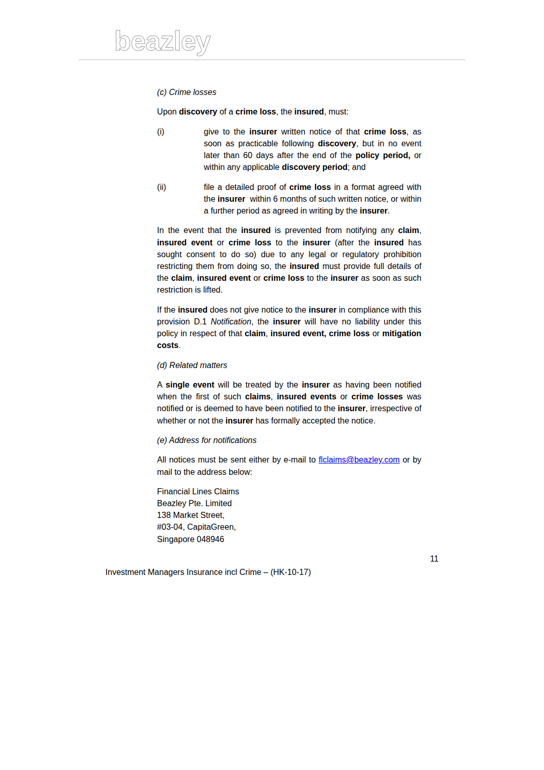beazley
(c) Crime losses
Upon discovery of a crime loss, the insured, must:
(i) give to the insurer written notice of that crime loss, as soon as practicable following discovery, but in no event later than 60 days after the end of the policy period, or within any applicable discovery period; and
(ii) file a detailed proof of crime loss in a format agreed with the insurer within 6 months of such written notice, or within a further period as agreed in writing by the insurer.
In the event that the insured is prevented from notifying any claim, insured event or crime loss to the insurer (after the insured has sought consent to do so) due to any legal or regulatory prohibition restricting them from doing so, the insured must provide full details of the claim, insured event or crime loss to the insurer as soon as such restriction is lifted.
If the insured does not give notice to the insurer in compliance with this provision D.1 Notification, the insurer will have no liability under this policy in respect of that claim, insured event, crime loss or mitigation costs.
(d) Related matters
A single event will be treated by the insurer as having been notified when the first of such claims, insured events or crime losses was notified or is deemed to have been notified to the insurer, irrespective of whether or not the insurer has formally accepted the notice.
(e) Address for notifications
All notices must be sent either by e-mail to flclaims@beazley.com or by mail to the address below:
Financial Lines Claims
Beazley Pte. Limited
138 Market Street,
#03-04, CapitaGreen,
Singapore 048946
11
Investment Managers Insurance incl Crime – (HK-10-17)